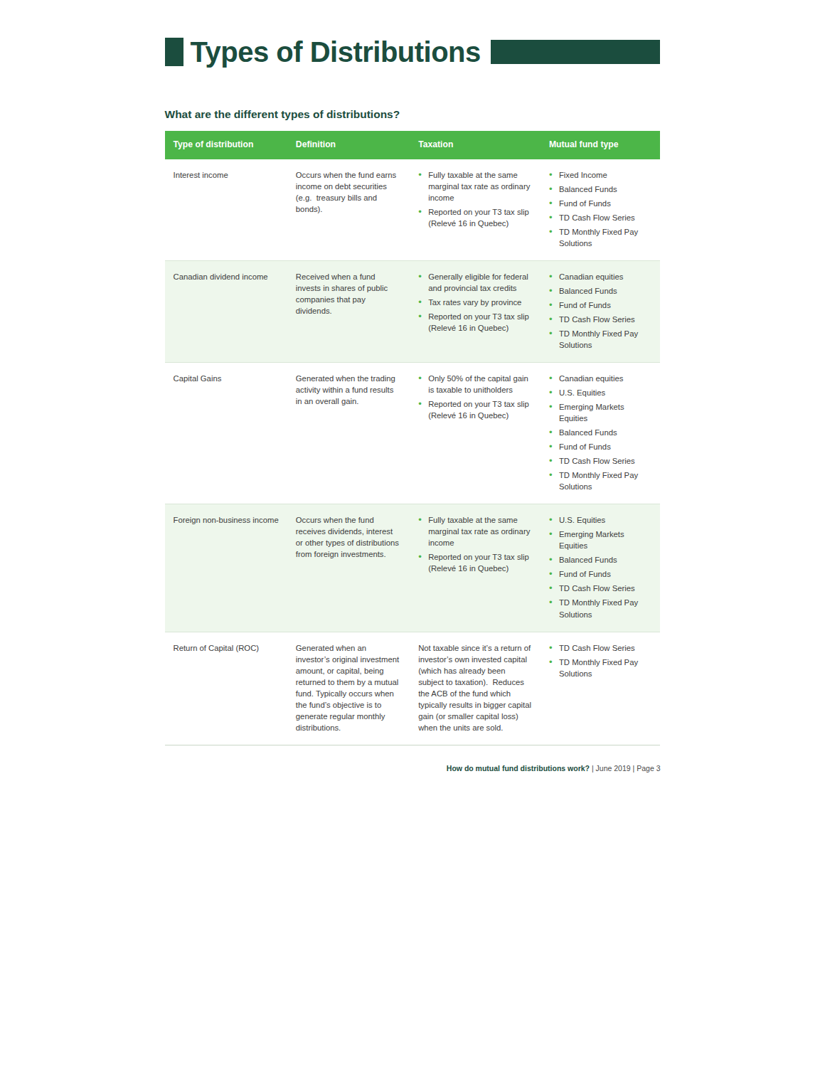Types of Distributions
What are the different types of distributions?
| Type of distribution | Definition | Taxation | Mutual fund type |
| --- | --- | --- | --- |
| Interest income | Occurs when the fund earns income on debt securities (e.g. treasury bills and bonds). | Fully taxable at the same marginal tax rate as ordinary income Reported on your T3 tax slip (Relevé 16 in Quebec) | Fixed Income Balanced Funds Fund of Funds TD Cash Flow Series TD Monthly Fixed Pay Solutions |
| Canadian dividend income | Received when a fund invests in shares of public companies that pay dividends. | Generally eligible for federal and provincial tax credits Tax rates vary by province Reported on your T3 tax slip (Relevé 16 in Quebec) | Canadian equities Balanced Funds Fund of Funds TD Cash Flow Series TD Monthly Fixed Pay Solutions |
| Capital Gains | Generated when the trading activity within a fund results in an overall gain. | Only 50% of the capital gain is taxable to unitholders Reported on your T3 tax slip (Relevé 16 in Quebec) | Canadian equities U.S. Equities Emerging Markets Equities Balanced Funds Fund of Funds TD Cash Flow Series TD Monthly Fixed Pay Solutions |
| Foreign non-business income | Occurs when the fund receives dividends, interest or other types of distributions from foreign investments. | Fully taxable at the same marginal tax rate as ordinary income Reported on your T3 tax slip (Relevé 16 in Quebec) | U.S. Equities Emerging Markets Equities Balanced Funds Fund of Funds TD Cash Flow Series TD Monthly Fixed Pay Solutions |
| Return of Capital (ROC) | Generated when an investor’s original investment amount, or capital, being returned to them by a mutual fund. Typically occurs when the fund’s objective is to generate regular monthly distributions. | Not taxable since it’s a return of investor’s own invested capital (which has already been subject to taxation). Reduces the ACB of the fund which typically results in bigger capital gain (or smaller capital loss) when the units are sold. | TD Cash Flow Series TD Monthly Fixed Pay Solutions |
How do mutual fund distributions work? | June 2019 | Page 3